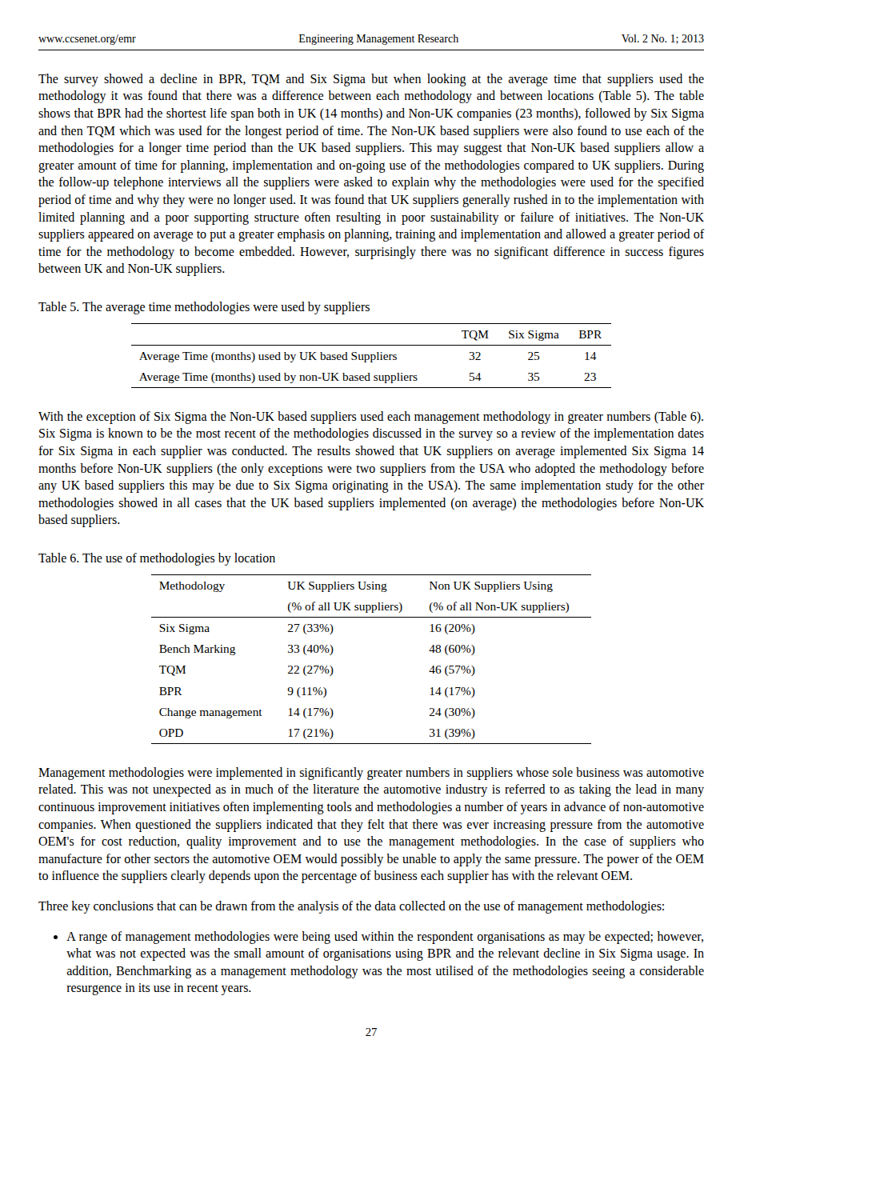www.ccsenet.org/emr
Engineering Management Research
Vol. 2 No. 1; 2013
The survey showed a decline in BPR, TQM and Six Sigma but when looking at the average time that suppliers used the methodology it was found that there was a difference between each methodology and between locations (Table 5). The table shows that BPR had the shortest life span both in UK (14 months) and Non-UK companies (23 months), followed by Six Sigma and then TQM which was used for the longest period of time. The Non-UK based suppliers were also found to use each of the methodologies for a longer time period than the UK based suppliers. This may suggest that Non-UK based suppliers allow a greater amount of time for planning, implementation and on-going use of the methodologies compared to UK suppliers. During the follow-up telephone interviews all the suppliers were asked to explain why the methodologies were used for the specified period of time and why they were no longer used. It was found that UK suppliers generally rushed in to the implementation with limited planning and a poor supporting structure often resulting in poor sustainability or failure of initiatives. The Non-UK suppliers appeared on average to put a greater emphasis on planning, training and implementation and allowed a greater period of time for the methodology to become embedded. However, surprisingly there was no significant difference in success figures between UK and Non-UK suppliers.
Table 5. The average time methodologies were used by suppliers
| | TQM | Six Sigma | BPR |
| --- | --- | --- | --- |
| Average Time (months) used by UK based Suppliers | 32 | 25 | 14 |
| Average Time (months) used by non-UK based suppliers | 54 | 35 | 23 |
With the exception of Six Sigma the Non-UK based suppliers used each management methodology in greater numbers (Table 6). Six Sigma is known to be the most recent of the methodologies discussed in the survey so a review of the implementation dates for Six Sigma in each supplier was conducted. The results showed that UK suppliers on average implemented Six Sigma 14 months before Non-UK suppliers (the only exceptions were two suppliers from the USA who adopted the methodology before any UK based suppliers this may be due to Six Sigma originating in the USA). The same implementation study for the other methodologies showed in all cases that the UK based suppliers implemented (on average) the methodologies before Non-UK based suppliers.
Table 6. The use of methodologies by location
| Methodology | UK Suppliers Using | Non UK Suppliers Using |
| --- | --- | --- |
| | (% of all UK suppliers) | (% of all Non-UK suppliers) |
| Six Sigma | 27 (33%) | 16 (20%) |
| Bench Marking | 33 (40%) | 48 (60%) |
| TQM | 22 (27%) | 46 (57%) |
| BPR | 9 (11%) | 14 (17%) |
| Change management | 14 (17%) | 24 (30%) |
| OPD | 17 (21%) | 31 (39%) |
Management methodologies were implemented in significantly greater numbers in suppliers whose sole business was automotive related. This was not unexpected as in much of the literature the automotive industry is referred to as taking the lead in many continuous improvement initiatives often implementing tools and methodologies a number of years in advance of non-automotive companies. When questioned the suppliers indicated that they felt that there was ever increasing pressure from the automotive OEM's for cost reduction, quality improvement and to use the management methodologies. In the case of suppliers who manufacture for other sectors the automotive OEM would possibly be unable to apply the same pressure. The power of the OEM to influence the suppliers clearly depends upon the percentage of business each supplier has with the relevant OEM.
Three key conclusions that can be drawn from the analysis of the data collected on the use of management methodologies:
A range of management methodologies were being used within the respondent organisations as may be expected; however, what was not expected was the small amount of organisations using BPR and the relevant decline in Six Sigma usage. In addition, Benchmarking as a management methodology was the most utilised of the methodologies seeing a considerable resurgence in its use in recent years.
27